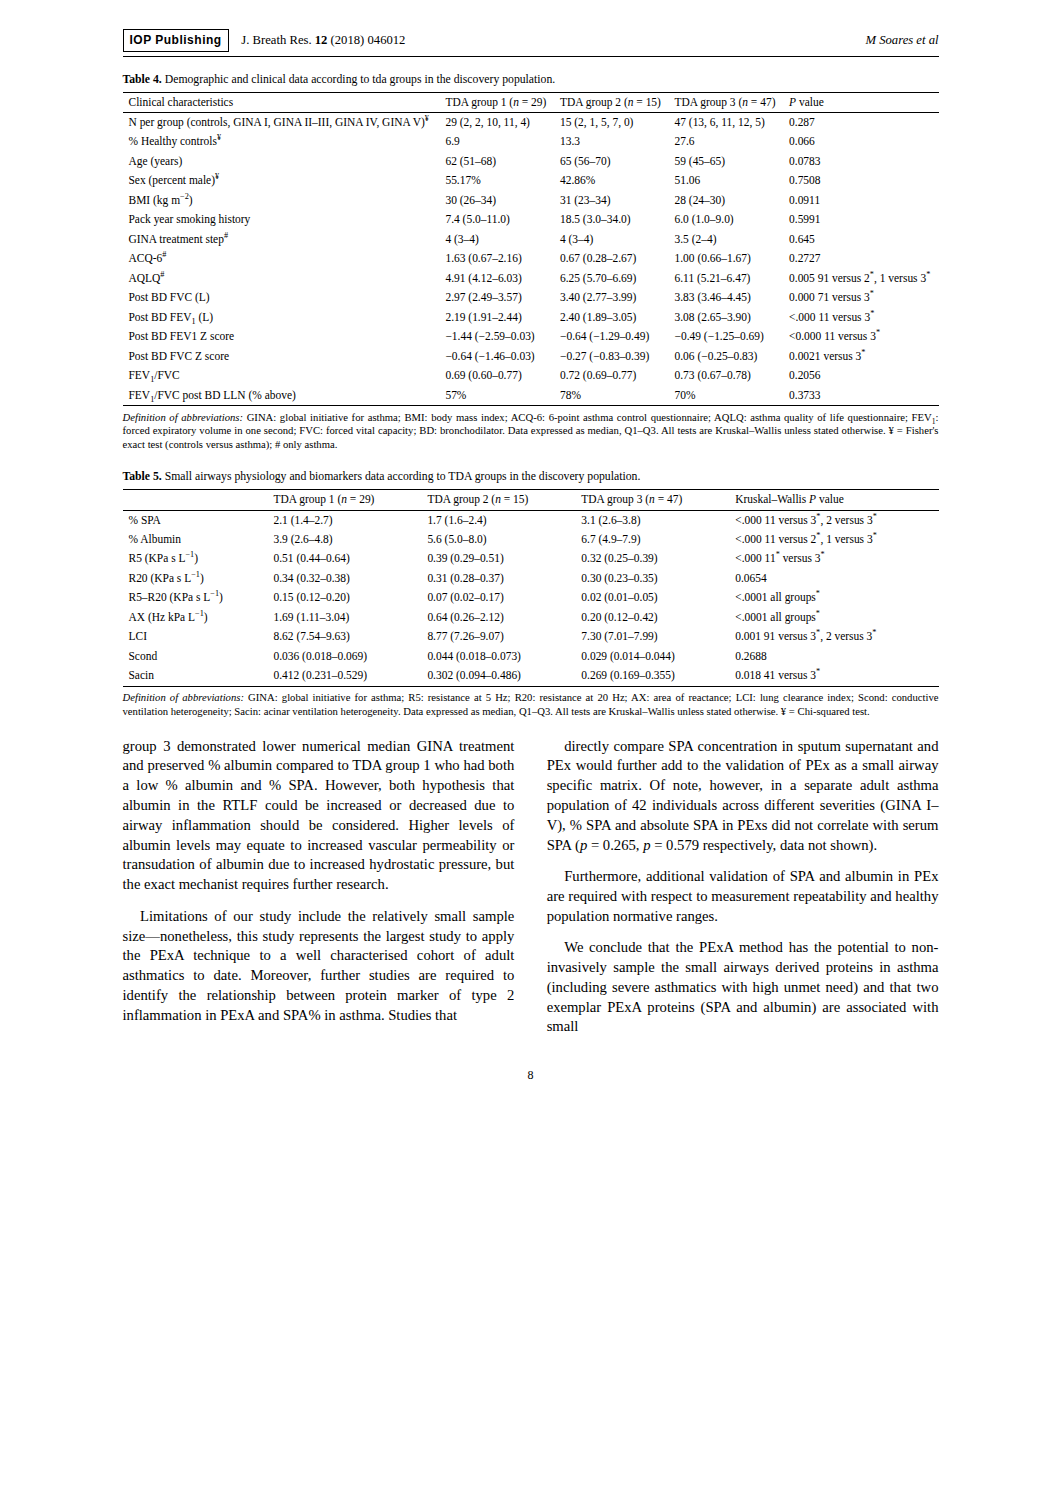IOP Publishing J. Breath Res. 12 (2018) 046012 M Soares et al
Table 4. Demographic and clinical data according to tda groups in the discovery population.
| Clinical characteristics | TDA group 1 ( n = 29) | TDA group 2 ( n = 15) | TDA group 3 ( n = 47) | P value |
| --- | --- | --- | --- | --- |
| N per group (controls, GINA I, GINA II–III, GINA IV, GINA V) ¥ | 29 (2, 2, 10, 11, 4) | 15 (2, 1, 5, 7, 0) | 47 (13, 6, 11, 12, 5) | 0.287 |
| % Healthy controls ¥ | 6.9 | 13.3 | 27.6 | 0.066 |
| Age (years) | 62 (51–68) | 65 (56–70) | 59 (45–65) | 0.0783 |
| Sex (percent male) ¥ | 55.17% | 42.86% | 51.06 | 0.7508 |
| BMI (kg m −2 ) | 30 (26–34) | 31 (23–34) | 28 (24–30) | 0.0911 |
| Pack year smoking history | 7.4 (5.0–11.0) | 18.5 (3.0–34.0) | 6.0 (1.0–9.0) | 0.5991 |
| GINA treatment step # | 4 (3–4) | 4 (3–4) | 3.5 (2–4) | 0.645 |
| ACQ-6 # | 1.63 (0.67–2.16) | 0.67 (0.28–2.67) | 1.00 (0.66–1.67) | 0.2727 |
| AQLQ # | 4.91 (4.12–6.03) | 6.25 (5.70–6.69) | 6.11 (5.21–6.47) | 0.005 91 versus 2 * , 1 versus 3 * |
| Post BD FVC (L) | 2.97 (2.49–3.57) | 3.40 (2.77–3.99) | 3.83 (3.46–4.45) | 0.000 71 versus 3 * |
| Post BD FEV 1 (L) | 2.19 (1.91–2.44) | 2.40 (1.89–3.05) | 3.08 (2.65–3.90) | <.000 11 versus 3 * |
| Post BD FEV1 Z score | −1.44 (−2.59–0.03) | −0.64 (−1.29–0.49) | −0.49 (−1.25–0.69) | <0.000 11 versus 3 * |
| Post BD FVC Z score | −0.64 (−1.46–0.03) | −0.27 (−0.83–0.39) | 0.06 (−0.25–0.83) | 0.0021 versus 3 * |
| FEV 1 /FVC | 0.69 (0.60–0.77) | 0.72 (0.69–0.77) | 0.73 (0.67–0.78) | 0.2056 |
| FEV 1 /FVC post BD LLN (% above) | 57% | 78% | 70% | 0.3733 |
Definition of abbreviations: GINA: global initiative for asthma; BMI: body mass index; ACQ-6: 6-point asthma control questionnaire; AQLQ: asthma quality of life questionnaire; FEV1: forced expiratory volume in one second; FVC: forced vital capacity; BD: bronchodilator. Data expressed as median, Q1–Q3. All tests are Kruskal–Wallis unless stated otherwise. ¥ = Fisher's exact test (controls versus asthma); # only asthma.
Table 5. Small airways physiology and biomarkers data according to TDA groups in the discovery population.
| | TDA group 1 ( n = 29) | TDA group 2 ( n = 15) | TDA group 3 ( n = 47) | Kruskal–Wallis P value |
| --- | --- | --- | --- | --- |
| % SPA | 2.1 (1.4–2.7) | 1.7 (1.6–2.4) | 3.1 (2.6–3.8) | <.000 11 versus 3 * , 2 versus 3 * |
| % Albumin | 3.9 (2.6–4.8) | 5.6 (5.0–8.0) | 6.7 (4.9–7.9) | <.000 11 versus 2 * , 1 versus 3 * |
| R5 (KPa s L −1 ) | 0.51 (0.44–0.64) | 0.39 (0.29–0.51) | 0.32 (0.25–0.39) | <.000 11 * versus 3 * |
| R20 (KPa s L −1 ) | 0.34 (0.32–0.38) | 0.31 (0.28–0.37) | 0.30 (0.23–0.35) | 0.0654 |
| R5–R20 (KPa s L −1 ) | 0.15 (0.12–0.20) | 0.07 (0.02–0.17) | 0.02 (0.01–0.05) | <.0001 all groups * |
| AX (Hz kPa L −1 ) | 1.69 (1.11–3.04) | 0.64 (0.26–2.12) | 0.20 (0.12–0.42) | <.0001 all groups * |
| LCI | 8.62 (7.54–9.63) | 8.77 (7.26–9.07) | 7.30 (7.01–7.99) | 0.001 91 versus 3 * , 2 versus 3 * |
| Scond | 0.036 (0.018–0.069) | 0.044 (0.018–0.073) | 0.029 (0.014–0.044) | 0.2688 |
| Sacin | 0.412 (0.231–0.529) | 0.302 (0.094–0.486) | 0.269 (0.169–0.355) | 0.018 41 versus 3 * |
Definition of abbreviations: GINA: global initiative for asthma; R5: resistance at 5 Hz; R20: resistance at 20 Hz; AX: area of reactance; LCI: lung clearance index; Scond: conductive ventilation heterogeneity; Sacin: acinar ventilation heterogeneity. Data expressed as median, Q1–Q3. All tests are Kruskal–Wallis unless stated otherwise. ¥ = Chi-squared test.
group 3 demonstrated lower numerical median GINA treatment and preserved % albumin compared to TDA group 1 who had both a low % albumin and % SPA. However, both hypothesis that albumin in the RTLF could be increased or decreased due to airway inflammation should be considered. Higher levels of albumin levels may equate to increased vascular permeability or transudation of albumin due to increased hydrostatic pressure, but the exact mechanist requires further research.
Limitations of our study include the relatively small sample size—nonetheless, this study represents the largest study to apply the PExA technique to a well characterised cohort of adult asthmatics to date. Moreover, further studies are required to identify the relationship between protein marker of type 2 inflammation in PExA and SPA% in asthma. Studies that
directly compare SPA concentration in sputum supernatant and PEx would further add to the validation of PEx as a small airway specific matrix. Of note, however, in a separate adult asthma population of 42 individuals across different severities (GINA I–V), % SPA and absolute SPA in PExs did not correlate with serum SPA (p = 0.265, p = 0.579 respectively, data not shown).
Furthermore, additional validation of SPA and albumin in PEx are required with respect to measurement repeatability and healthy population normative ranges.
We conclude that the PExA method has the potential to non-invasively sample the small airways derived proteins in asthma (including severe asthmatics with high unmet need) and that two exemplar PExA proteins (SPA and albumin) are associated with small
8